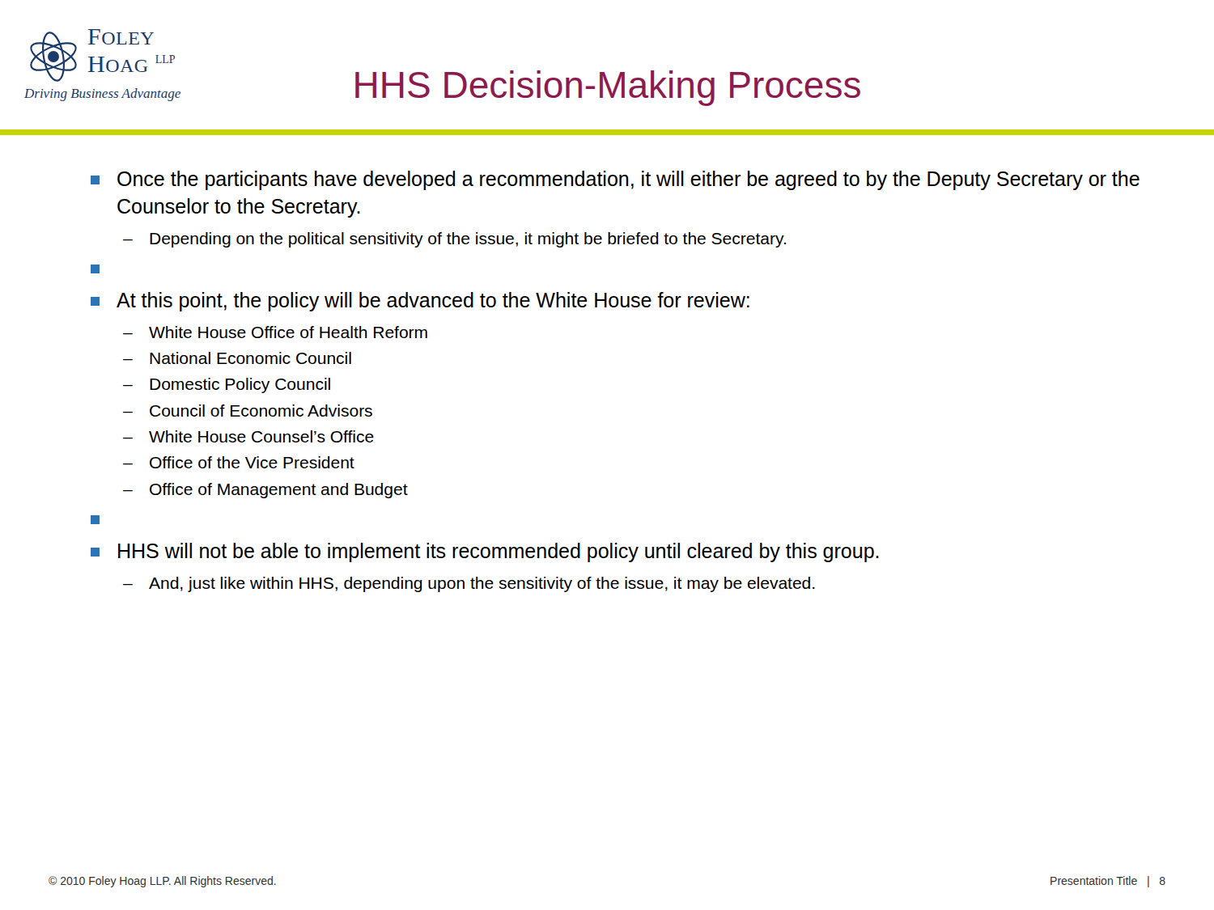FOLEY
HOAG LLP
Driving Business Advantage
HHS Decision-Making Process
Once the participants have developed a recommendation, it will either be agreed to by the Deputy Secretary or the Counselor to the Secretary.
Depending on the political sensitivity of the issue, it might be briefed to the Secretary.
At this point, the policy will be advanced to the White House for review:
White House Office of Health Reform
National Economic Council
Domestic Policy Council
Council of Economic Advisors
White House Counsel’s Office
Office of the Vice President
Office of Management and Budget
HHS will not be able to implement its recommended policy until cleared by this group.
And, just like within HHS, depending upon the sensitivity of the issue, it may be elevated.
© 2010 Foley Hoag LLP. All Rights Reserved.
Presentation Title | 8